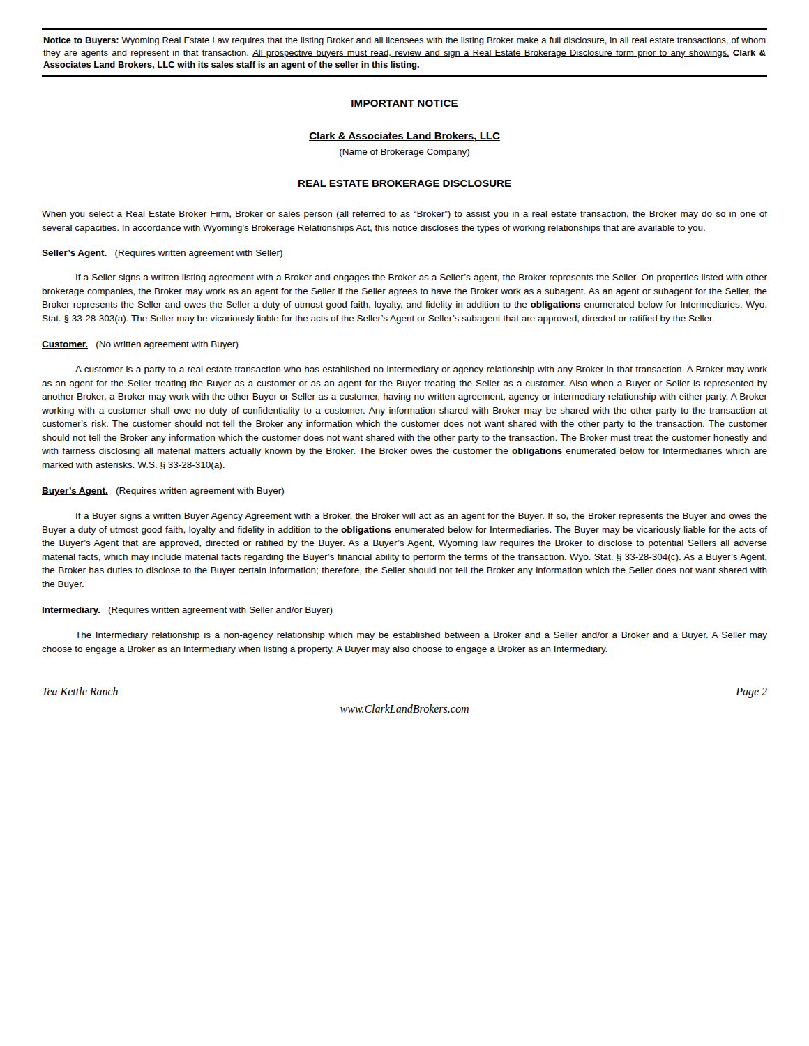Notice to Buyers: Wyoming Real Estate Law requires that the listing Broker and all licensees with the listing Broker make a full disclosure, in all real estate transactions, of whom they are agents and represent in that transaction. All prospective buyers must read, review and sign a Real Estate Brokerage Disclosure form prior to any showings. Clark & Associates Land Brokers, LLC with its sales staff is an agent of the seller in this listing.
IMPORTANT NOTICE
Clark & Associates Land Brokers, LLC (Name of Brokerage Company)
REAL ESTATE BROKERAGE DISCLOSURE
When you select a Real Estate Broker Firm, Broker or sales person (all referred to as “Broker”) to assist you in a real estate transaction, the Broker may do so in one of several capacities. In accordance with Wyoming’s Brokerage Relationships Act, this notice discloses the types of working relationships that are available to you.
Seller’s Agent. (Requires written agreement with Seller)
If a Seller signs a written listing agreement with a Broker and engages the Broker as a Seller’s agent, the Broker represents the Seller. On properties listed with other brokerage companies, the Broker may work as an agent for the Seller if the Seller agrees to have the Broker work as a subagent. As an agent or subagent for the Seller, the Broker represents the Seller and owes the Seller a duty of utmost good faith, loyalty, and fidelity in addition to the obligations enumerated below for Intermediaries. Wyo. Stat. § 33-28-303(a). The Seller may be vicariously liable for the acts of the Seller’s Agent or Seller’s subagent that are approved, directed or ratified by the Seller.
Customer. (No written agreement with Buyer)
A customer is a party to a real estate transaction who has established no intermediary or agency relationship with any Broker in that transaction. A Broker may work as an agent for the Seller treating the Buyer as a customer or as an agent for the Buyer treating the Seller as a customer. Also when a Buyer or Seller is represented by another Broker, a Broker may work with the other Buyer or Seller as a customer, having no written agreement, agency or intermediary relationship with either party. A Broker working with a customer shall owe no duty of confidentiality to a customer. Any information shared with Broker may be shared with the other party to the transaction at customer’s risk. The customer should not tell the Broker any information which the customer does not want shared with the other party to the transaction. The customer should not tell the Broker any information which the customer does not want shared with the other party to the transaction. The Broker must treat the customer honestly and with fairness disclosing all material matters actually known by the Broker. The Broker owes the customer the obligations enumerated below for Intermediaries which are marked with asterisks. W.S. § 33-28-310(a).
Buyer’s Agent. (Requires written agreement with Buyer)
If a Buyer signs a written Buyer Agency Agreement with a Broker, the Broker will act as an agent for the Buyer. If so, the Broker represents the Buyer and owes the Buyer a duty of utmost good faith, loyalty and fidelity in addition to the obligations enumerated below for Intermediaries. The Buyer may be vicariously liable for the acts of the Buyer’s Agent that are approved, directed or ratified by the Buyer. As a Buyer’s Agent, Wyoming law requires the Broker to disclose to potential Sellers all adverse material facts, which may include material facts regarding the Buyer’s financial ability to perform the terms of the transaction. Wyo. Stat. § 33-28-304(c). As a Buyer’s Agent, the Broker has duties to disclose to the Buyer certain information; therefore, the Seller should not tell the Broker any information which the Seller does not want shared with the Buyer.
Intermediary. (Requires written agreement with Seller and/or Buyer)
The Intermediary relationship is a non-agency relationship which may be established between a Broker and a Seller and/or a Broker and a Buyer. A Seller may choose to engage a Broker as an Intermediary when listing a property. A Buyer may also choose to engage a Broker as an Intermediary.
Tea Kettle Ranch Page 2
www.ClarkLandBrokers.com